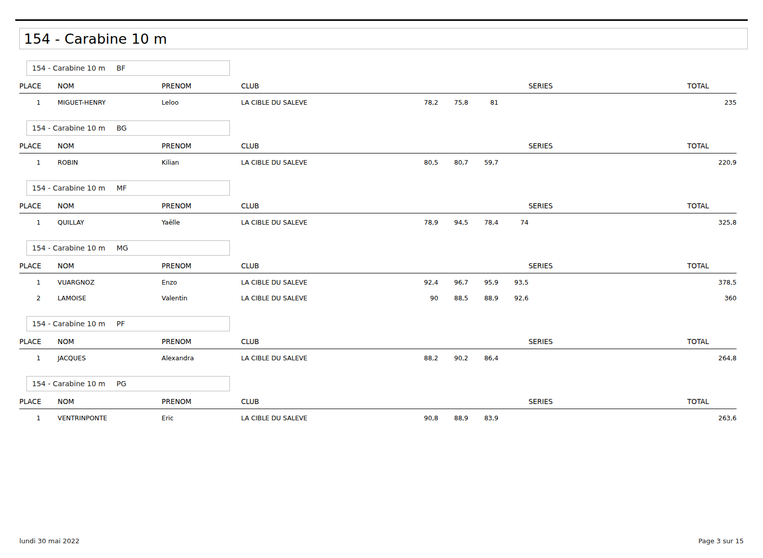154 - Carabine 10 m
154 - Carabine 10 m BF
| PLACE | NOM | PRENOM | CLUB | | SERIES | TOTAL |
| --- | --- | --- | --- | --- | --- | --- |
| 1 | MIGUET-HENRY | Leloo | LA CIBLE DU SALEVE | 78,2 | 75,8 | 81 | | | 235 |
154 - Carabine 10 m BG
| PLACE | NOM | PRENOM | CLUB | | SERIES | TOTAL |
| --- | --- | --- | --- | --- | --- | --- |
| 1 | ROBIN | Kilian | LA CIBLE DU SALEVE | 80,5 | 80,7 | 59,7 | | | 220,9 |
154 - Carabine 10 m MF
| PLACE | NOM | PRENOM | CLUB | | SERIES | TOTAL |
| --- | --- | --- | --- | --- | --- | --- |
| 1 | QUILLAY | Yaëlle | LA CIBLE DU SALEVE | 78,9 | 94,5 | 78,4 | 74 | | 325,8 |
154 - Carabine 10 m MG
| PLACE | NOM | PRENOM | CLUB | | SERIES | TOTAL |
| --- | --- | --- | --- | --- | --- | --- |
| 1 | VUARGNOZ | Enzo | LA CIBLE DU SALEVE | 92,4 | 96,7 | 95,9 | 93,5 | | 378,5 |
| 2 | LAMOISE | Valentin | LA CIBLE DU SALEVE | 90 | 88,5 | 88,9 | 92,6 | | 360 |
154 - Carabine 10 m PF
| PLACE | NOM | PRENOM | CLUB | | SERIES | TOTAL |
| --- | --- | --- | --- | --- | --- | --- |
| 1 | JACQUES | Alexandra | LA CIBLE DU SALEVE | 88,2 | 90,2 | 86,4 | | | 264,8 |
154 - Carabine 10 m PG
| PLACE | NOM | PRENOM | CLUB | | SERIES | TOTAL |
| --- | --- | --- | --- | --- | --- | --- |
| 1 | VENTRINPONTE | Eric | LA CIBLE DU SALEVE | 90,8 | 88,9 | 83,9 | | | 263,6 |
lundi 30 mai 2022 Page 3 sur 15